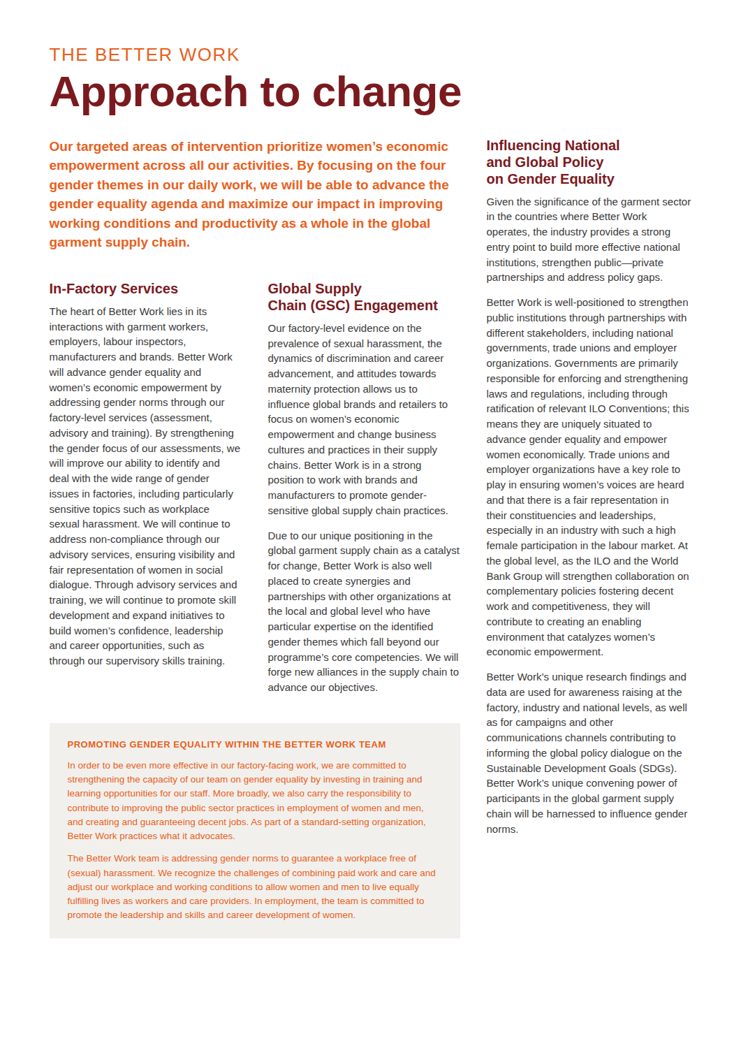The Better Work
Approach to change
Our targeted areas of intervention prioritize women’s economic empowerment across all our activities. By focusing on the four gender themes in our daily work, we will be able to advance the gender equality agenda and maximize our impact in improving working conditions and productivity as a whole in the global garment supply chain.
In-Factory Services
The heart of Better Work lies in its interactions with garment workers, employers, labour inspectors, manufacturers and brands. Better Work will advance gender equality and women’s economic empowerment by addressing gender norms through our factory-level services (assessment, advisory and training). By strengthening the gender focus of our assessments, we will improve our ability to identify and deal with the wide range of gender issues in factories, including particularly sensitive topics such as workplace sexual harassment. We will continue to address non-compliance through our advisory services, ensuring visibility and fair representation of women in social dialogue. Through advisory services and training, we will continue to promote skill development and expand initiatives to build women’s confidence, leadership and career opportunities, such as through our supervisory skills training.
Global Supply
Chain (GSC) Engagement
Our factory-level evidence on the prevalence of sexual harassment, the dynamics of discrimination and career advancement, and attitudes towards maternity protection allows us to influence global brands and retailers to focus on women’s economic empowerment and change business cultures and practices in their supply chains. Better Work is in a strong position to work with brands and manufacturers to promote gender-sensitive global supply chain practices.
Due to our unique positioning in the global garment supply chain as a catalyst for change, Better Work is also well placed to create synergies and partnerships with other organizations at the local and global level who have particular expertise on the identified gender themes which fall beyond our programme’s core competencies. We will forge new alliances in the supply chain to advance our objectives.
Promoting gender equality within the Better Work team
In order to be even more effective in our factory-facing work, we are committed to strengthening the capacity of our team on gender equality by investing in training and learning opportunities for our staff. More broadly, we also carry the responsibility to contribute to improving the public sector practices in employment of women and men, and creating and guaranteeing decent jobs. As part of a standard-setting organization, Better Work practices what it advocates.
The Better Work team is addressing gender norms to guarantee a workplace free of (sexual) harassment. We recognize the challenges of combining paid work and care and adjust our workplace and working conditions to allow women and men to live equally fulfilling lives as workers and care providers. In employment, the team is committed to promote the leadership and skills and career development of women.
Influencing National
and Global Policy
on Gender Equality
Given the significance of the garment sector in the countries where Better Work operates, the industry provides a strong entry point to build more effective national institutions, strengthen public—private partnerships and address policy gaps.
Better Work is well-positioned to strengthen public institutions through partnerships with different stakeholders, including national governments, trade unions and employer organizations. Governments are primarily responsible for enforcing and strengthening laws and regulations, including through ratification of relevant ILO Conventions; this means they are uniquely situated to advance gender equality and empower women economically. Trade unions and employer organizations have a key role to play in ensuring women’s voices are heard and that there is a fair representation in their constituencies and leaderships, especially in an industry with such a high female participation in the labour market. At the global level, as the ILO and the World Bank Group will strengthen collaboration on complementary policies fostering decent work and competitiveness, they will contribute to creating an enabling environment that catalyzes women’s economic empowerment.
Better Work’s unique research findings and data are used for awareness raising at the factory, industry and national levels, as well as for campaigns and other communications channels contributing to informing the global policy dialogue on the Sustainable Development Goals (SDGs). Better Work’s unique convening power of participants in the global garment supply chain will be harnessed to influence gender norms.